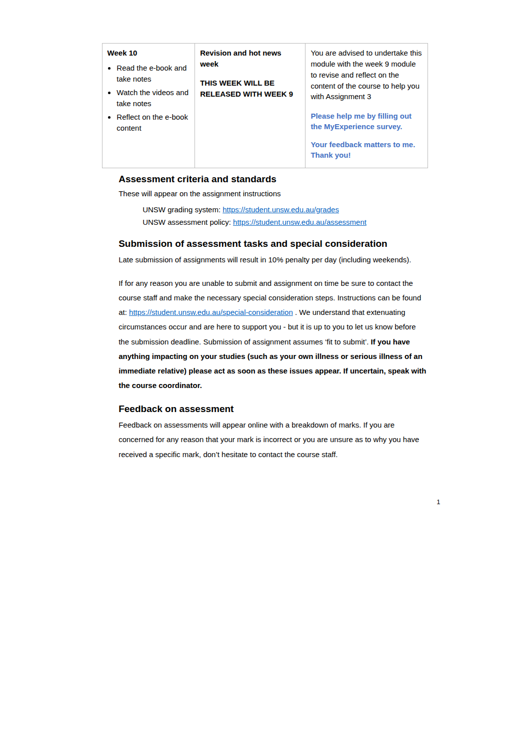| Week 10 Read the e-book and take notes Watch the videos and take notes Reflect on the e-book content | Revision and hot news week THIS WEEK WILL BE RELEASED WITH WEEK 9 | You are advised to undertake this module with the week 9 module to revise and reflect on the content of the course to help you with Assignment 3 Please help me by filling out the MyExperience survey. Your feedback matters to me. Thank you! |
Assessment criteria and standards
These will appear on the assignment instructions
UNSW grading system: https://student.unsw.edu.au/grades
UNSW assessment policy: https://student.unsw.edu.au/assessment
Submission of assessment tasks and special consideration
Late submission of assignments will result in 10% penalty per day (including weekends).
If for any reason you are unable to submit and assignment on time be sure to contact the course staff and make the necessary special consideration steps. Instructions can be found at: https://student.unsw.edu.au/special-consideration . We understand that extenuating circumstances occur and are here to support you - but it is up to you to let us know before the submission deadline. Submission of assignment assumes ‘fit to submit’. If you have anything impacting on your studies (such as your own illness or serious illness of an immediate relative) please act as soon as these issues appear. If uncertain, speak with the course coordinator.
Feedback on assessment
Feedback on assessments will appear online with a breakdown of marks. If you are concerned for any reason that your mark is incorrect or you are unsure as to why you have received a specific mark, don’t hesitate to contact the course staff.
1